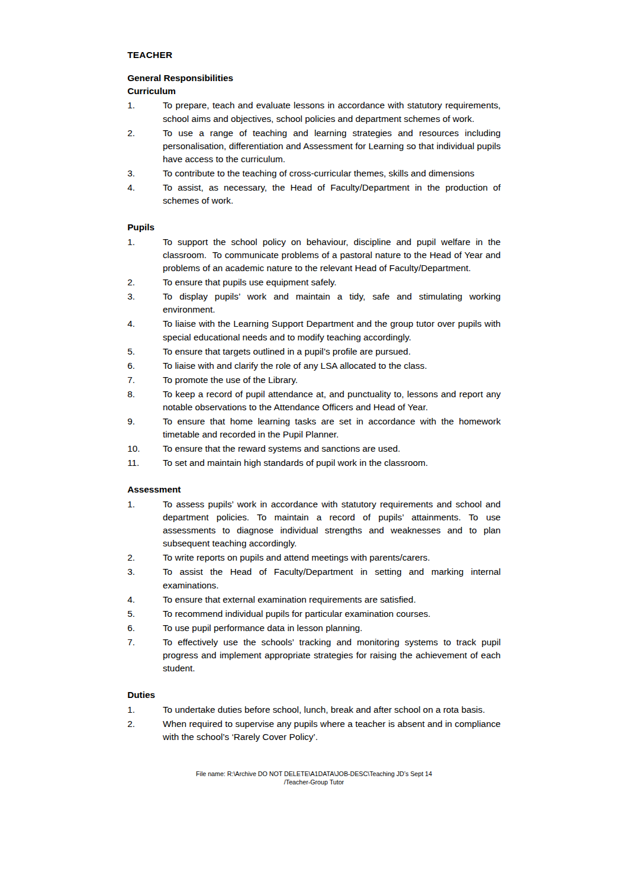TEACHER
General Responsibilities
Curriculum
1. To prepare, teach and evaluate lessons in accordance with statutory requirements, school aims and objectives, school policies and department schemes of work.
2. To use a range of teaching and learning strategies and resources including personalisation, differentiation and Assessment for Learning so that individual pupils have access to the curriculum.
3. To contribute to the teaching of cross-curricular themes, skills and dimensions
4. To assist, as necessary, the Head of Faculty/Department in the production of schemes of work.
Pupils
1. To support the school policy on behaviour, discipline and pupil welfare in the classroom. To communicate problems of a pastoral nature to the Head of Year and problems of an academic nature to the relevant Head of Faculty/Department.
2. To ensure that pupils use equipment safely.
3. To display pupils’ work and maintain a tidy, safe and stimulating working environment.
4. To liaise with the Learning Support Department and the group tutor over pupils with special educational needs and to modify teaching accordingly.
5. To ensure that targets outlined in a pupil’s profile are pursued.
6. To liaise with and clarify the role of any LSA allocated to the class.
7. To promote the use of the Library.
8. To keep a record of pupil attendance at, and punctuality to, lessons and report any notable observations to the Attendance Officers and Head of Year.
9. To ensure that home learning tasks are set in accordance with the homework timetable and recorded in the Pupil Planner.
10. To ensure that the reward systems and sanctions are used.
11. To set and maintain high standards of pupil work in the classroom.
Assessment
1. To assess pupils’ work in accordance with statutory requirements and school and department policies. To maintain a record of pupils’ attainments. To use assessments to diagnose individual strengths and weaknesses and to plan subsequent teaching accordingly.
2. To write reports on pupils and attend meetings with parents/carers.
3. To assist the Head of Faculty/Department in setting and marking internal examinations.
4. To ensure that external examination requirements are satisfied.
5. To recommend individual pupils for particular examination courses.
6. To use pupil performance data in lesson planning.
7. To effectively use the schools’ tracking and monitoring systems to track pupil progress and implement appropriate strategies for raising the achievement of each student.
Duties
1. To undertake duties before school, lunch, break and after school on a rota basis.
2. When required to supervise any pupils where a teacher is absent and in compliance with the school’s ‘Rarely Cover Policy’.
File name: R:\Archive DO NOT DELETE\A1DATA\JOB-DESC\Teaching JD’s Sept 14
/Teacher-Group Tutor